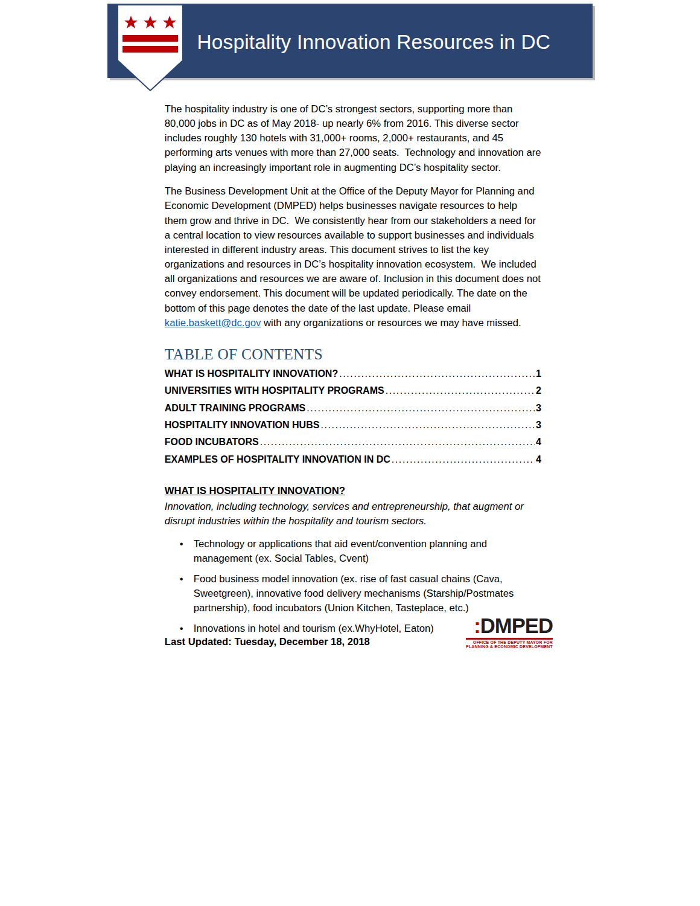Hospitality Innovation Resources in DC
The hospitality industry is one of DC’s strongest sectors, supporting more than 80,000 jobs in DC as of May 2018- up nearly 6% from 2016. This diverse sector includes roughly 130 hotels with 31,000+ rooms, 2,000+ restaurants, and 45 performing arts venues with more than 27,000 seats. Technology and innovation are playing an increasingly important role in augmenting DC’s hospitality sector.
The Business Development Unit at the Office of the Deputy Mayor for Planning and Economic Development (DMPED) helps businesses navigate resources to help them grow and thrive in DC. We consistently hear from our stakeholders a need for a central location to view resources available to support businesses and individuals interested in different industry areas. This document strives to list the key organizations and resources in DC’s hospitality innovation ecosystem. We included all organizations and resources we are aware of. Inclusion in this document does not convey endorsement. This document will be updated periodically. The date on the bottom of this page denotes the date of the last update. Please email katie.baskett@dc.gov with any organizations or resources we may have missed.
TABLE OF CONTENTS
WHAT IS HOSPITALITY INNOVATION? .................................................................................................. 1
UNIVERSITIES WITH HOSPITALITY PROGRAMS .................................................................................................. 2
ADULT TRAINING PROGRAMS .................................................................................................. 3
HOSPITALITY INNOVATION HUBS .................................................................................................. 3
FOOD INCUBATORS .................................................................................................. 4
EXAMPLES OF HOSPITALITY INNOVATION IN DC .................................................................................................. 4
WHAT IS HOSPITALITY INNOVATION?
Innovation, including technology, services and entrepreneurship, that augment or disrupt industries within the hospitality and tourism sectors.
Technology or applications that aid event/convention planning and management (ex. Social Tables, Cvent)
Food business model innovation (ex. rise of fast casual chains (Cava, Sweetgreen), innovative food delivery mechanisms (Starship/Postmates partnership), food incubators (Union Kitchen, Tasteplace, etc.)
Innovations in hotel and tourism (ex.WhyHotel, Eaton)
Last Updated: Tuesday, December 18, 2018
: DMPED
OFFICE OF THE DEPUTY MAYOR FOR
PLANNING & ECONOMIC DEVELOPMENT